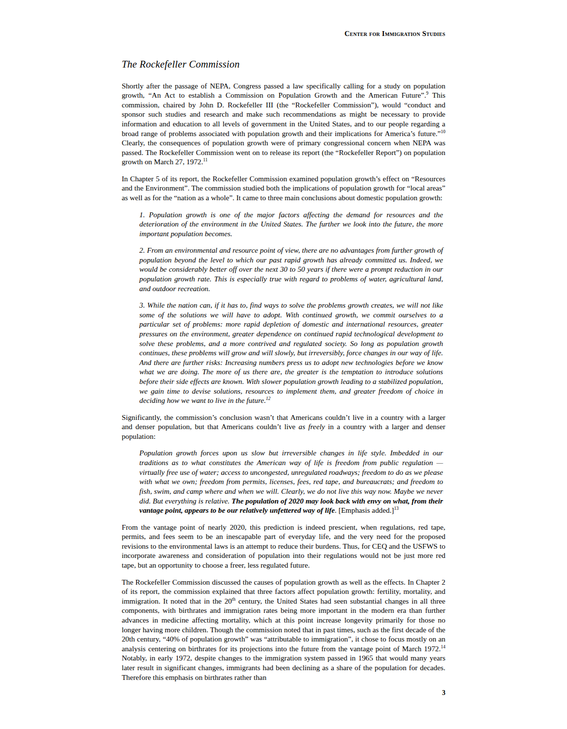Center for Immigration Studies
The Rockefeller Commission
Shortly after the passage of NEPA, Congress passed a law specifically calling for a study on population growth, “An Act to establish a Commission on Population Growth and the American Future”.9 This commission, chaired by John D. Rockefeller III (the “Rockefeller Commission”), would “conduct and sponsor such studies and research and make such recommendations as might be necessary to provide information and education to all levels of government in the United States, and to our people regarding a broad range of problems associated with population growth and their implications for America’s future.”10 Clearly, the consequences of population growth were of primary congressional concern when NEPA was passed. The Rockefeller Commission went on to release its report (the “Rockefeller Report”) on population growth on March 27, 1972.11
In Chapter 5 of its report, the Rockefeller Commission examined population growth’s effect on “Resources and the Environment”. The commission studied both the implications of population growth for “local areas” as well as for the “nation as a whole”. It came to three main conclusions about domestic population growth:
1. Population growth is one of the major factors affecting the demand for resources and the deterioration of the environment in the United States. The further we look into the future, the more important population becomes.
2. From an environmental and resource point of view, there are no advantages from further growth of population beyond the level to which our past rapid growth has already committed us. Indeed, we would be considerably better off over the next 30 to 50 years if there were a prompt reduction in our population growth rate. This is especially true with regard to problems of water, agricultural land, and outdoor recreation.
3. While the nation can, if it has to, find ways to solve the problems growth creates, we will not like some of the solutions we will have to adopt. With continued growth, we commit ourselves to a particular set of problems: more rapid depletion of domestic and international resources, greater pressures on the environment, greater dependence on continued rapid technological development to solve these problems, and a more contrived and regulated society. So long as population growth continues, these problems will grow and will slowly, but irreversibly, force changes in our way of life. And there are further risks: Increasing numbers press us to adopt new technologies before we know what we are doing. The more of us there are, the greater is the temptation to introduce solutions before their side effects are known. With slower population growth leading to a stabilized population, we gain time to devise solutions, resources to implement them, and greater freedom of choice in deciding how we want to live in the future.12
Significantly, the commission’s conclusion wasn’t that Americans couldn’t live in a country with a larger and denser population, but that Americans couldn’t live as freely in a country with a larger and denser population:
Population growth forces upon us slow but irreversible changes in life style. Imbedded in our traditions as to what constitutes the American way of life is freedom from public regulation — virtually free use of water; access to uncongested, unregulated roadways; freedom to do as we please with what we own; freedom from permits, licenses, fees, red tape, and bureaucrats; and freedom to fish, swim, and camp where and when we will. Clearly, we do not live this way now. Maybe we never did. But everything is relative. The population of 2020 may look back with envy on what, from their vantage point, appears to be our relatively unfettered way of life. [Emphasis added.]13
From the vantage point of nearly 2020, this prediction is indeed prescient, when regulations, red tape, permits, and fees seem to be an inescapable part of everyday life, and the very need for the proposed revisions to the environmental laws is an attempt to reduce their burdens. Thus, for CEQ and the USFWS to incorporate awareness and consideration of population into their regulations would not be just more red tape, but an opportunity to choose a freer, less regulated future.
The Rockefeller Commission discussed the causes of population growth as well as the effects. In Chapter 2 of its report, the commission explained that three factors affect population growth: fertility, mortality, and immigration. It noted that in the 20th century, the United States had seen substantial changes in all three components, with birthrates and immigration rates being more important in the modern era than further advances in medicine affecting mortality, which at this point increase longevity primarily for those no longer having more children. Though the commission noted that in past times, such as the first decade of the 20th century, “40% of population growth” was “attributable to immigration”, it chose to focus mostly on an analysis centering on birthrates for its projections into the future from the vantage point of March 1972.14 Notably, in early 1972, despite changes to the immigration system passed in 1965 that would many years later result in significant changes, immigrants had been declining as a share of the population for decades. Therefore this emphasis on birthrates rather than
3